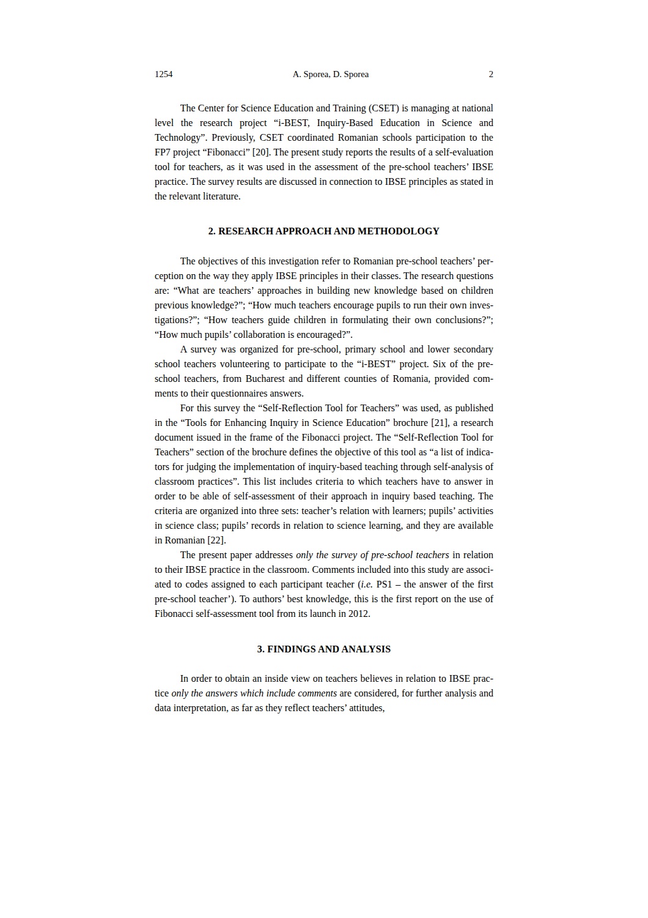1254 A. Sporea, D. Sporea 2
The Center for Science Education and Training (CSET) is managing at national level the research project “i-BEST, Inquiry-Based Education in Science and Technology”. Previously, CSET coordinated Romanian schools participation to the FP7 project “Fibonacci” [20]. The present study reports the results of a self-evaluation tool for teachers, as it was used in the assessment of the pre-school teachers’ IBSE practice. The survey results are discussed in connection to IBSE principles as stated in the relevant literature.
2. RESEARCH APPROACH AND METHODOLOGY
The objectives of this investigation refer to Romanian pre-school teachers’ perception on the way they apply IBSE principles in their classes. The research questions are: “What are teachers’ approaches in building new knowledge based on children previous knowledge?”; “How much teachers encourage pupils to run their own investigations?”; “How teachers guide children in formulating their own conclusions?”; “How much pupils’ collaboration is encouraged?”.
A survey was organized for pre-school, primary school and lower secondary school teachers volunteering to participate to the “i-BEST” project. Six of the pre-school teachers, from Bucharest and different counties of Romania, provided comments to their questionnaires answers.
For this survey the “Self-Reflection Tool for Teachers” was used, as published in the “Tools for Enhancing Inquiry in Science Education” brochure [21], a research document issued in the frame of the Fibonacci project. The “Self-Reflection Tool for Teachers” section of the brochure defines the objective of this tool as “a list of indicators for judging the implementation of inquiry-based teaching through self-analysis of classroom practices”. This list includes criteria to which teachers have to answer in order to be able of self-assessment of their approach in inquiry based teaching. The criteria are organized into three sets: teacher’s relation with learners; pupils’ activities in science class; pupils’ records in relation to science learning, and they are available in Romanian [22].
The present paper addresses only the survey of pre-school teachers in relation to their IBSE practice in the classroom. Comments included into this study are associated to codes assigned to each participant teacher (i.e. PS1 – the answer of the first pre-school teacher’). To authors’ best knowledge, this is the first report on the use of Fibonacci self-assessment tool from its launch in 2012.
3. FINDINGS AND ANALYSIS
In order to obtain an inside view on teachers believes in relation to IBSE practice only the answers which include comments are considered, for further analysis and data interpretation, as far as they reflect teachers’ attitudes,